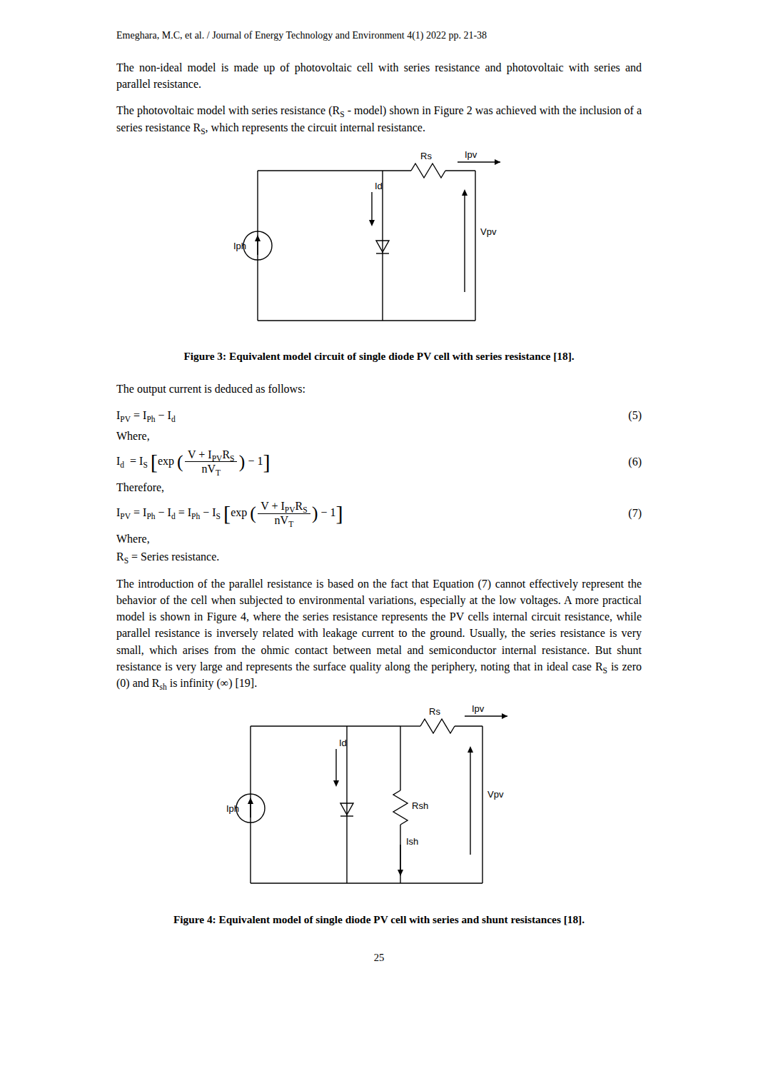Emeghara, M.C, et al. / Journal of Energy Technology and Environment 4(1) 2022 pp. 21-38
The non-ideal model is made up of photovoltaic cell with series resistance and photovoltaic with series and parallel resistance.
The photovoltaic model with series resistance (RS - model) shown in Figure 2 was achieved with the inclusion of a series resistance RS, which represents the circuit internal resistance.
Rs Ipv Id Iph Vpv
Figure 3: Equivalent model circuit of single diode PV cell with series resistance [18].
The output current is deduced as follows:
IPV = IPh − Id (5)
Where,
Id = IS [exp (V + IPVRS nVT) − 1] (6)
Therefore,
IPV = IPh − Id = IPh − IS [exp (V + IPVRS nVT) − 1] (7)
Where,
RS = Series resistance.
The introduction of the parallel resistance is based on the fact that Equation (7) cannot effectively represent the behavior of the cell when subjected to environmental variations, especially at the low voltages. A more practical model is shown in Figure 4, where the series resistance represents the PV cells internal circuit resistance, while parallel resistance is inversely related with leakage current to the ground. Usually, the series resistance is very small, which arises from the ohmic contact between metal and semiconductor internal resistance. But shunt resistance is very large and represents the surface quality along the periphery, noting that in ideal case RS is zero (0) and Rsh is infinity (∞) [19].
Rs Ipv Id Iph Rsh Ish Vpv
Figure 4: Equivalent model of single diode PV cell with series and shunt resistances [18].
25